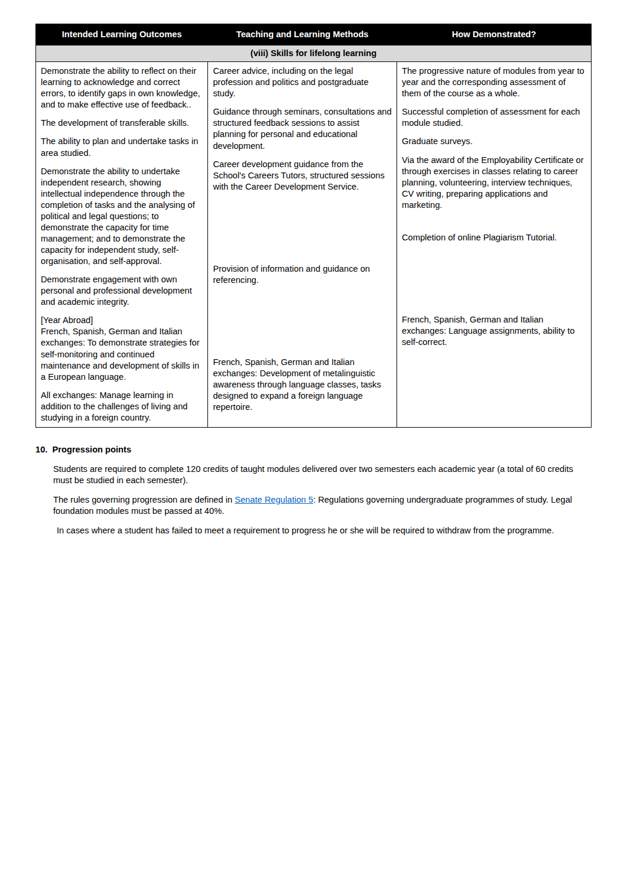| Intended Learning Outcomes | Teaching and Learning Methods | How Demonstrated? |
| --- | --- | --- |
| (viii) Skills for lifelong learning |
| Demonstrate the ability to reflect on their learning to acknowledge and correct errors, to identify gaps in own knowledge, and to make effective use of feedback.. The development of transferable skills. The ability to plan and undertake tasks in area studied. Demonstrate the ability to undertake independent research, showing intellectual independence through the completion of tasks and the analysing of political and legal questions; to demonstrate the capacity for time management; and to demonstrate the capacity for independent study, self-organisation, and self-approval. Demonstrate engagement with own personal and professional development and academic integrity. [Year Abroad] French, Spanish, German and Italian exchanges: To demonstrate strategies for self-monitoring and continued maintenance and development of skills in a European language. All exchanges: Manage learning in addition to the challenges of living and studying in a foreign country. | Career advice, including on the legal profession and politics and postgraduate study. Guidance through seminars, consultations and structured feedback sessions to assist planning for personal and educational development. Career development guidance from the School's Careers Tutors, structured sessions with the Career Development Service. Provision of information and guidance on referencing. French, Spanish, German and Italian exchanges: Development of metalinguistic awareness through language classes, tasks designed to expand a foreign language repertoire. | The progressive nature of modules from year to year and the corresponding assessment of them of the course as a whole. Successful completion of assessment for each module studied. Graduate surveys. Via the award of the Employability Certificate or through exercises in classes relating to career planning, volunteering, interview techniques, CV writing, preparing applications and marketing. Completion of online Plagiarism Tutorial. French, Spanish, German and Italian exchanges: Language assignments, ability to self-correct. |
10. Progression points
Students are required to complete 120 credits of taught modules delivered over two semesters each academic year (a total of 60 credits must be studied in each semester).
The rules governing progression are defined in Senate Regulation 5: Regulations governing undergraduate programmes of study. Legal foundation modules must be passed at 40%.
In cases where a student has failed to meet a requirement to progress he or she will be required to withdraw from the programme.